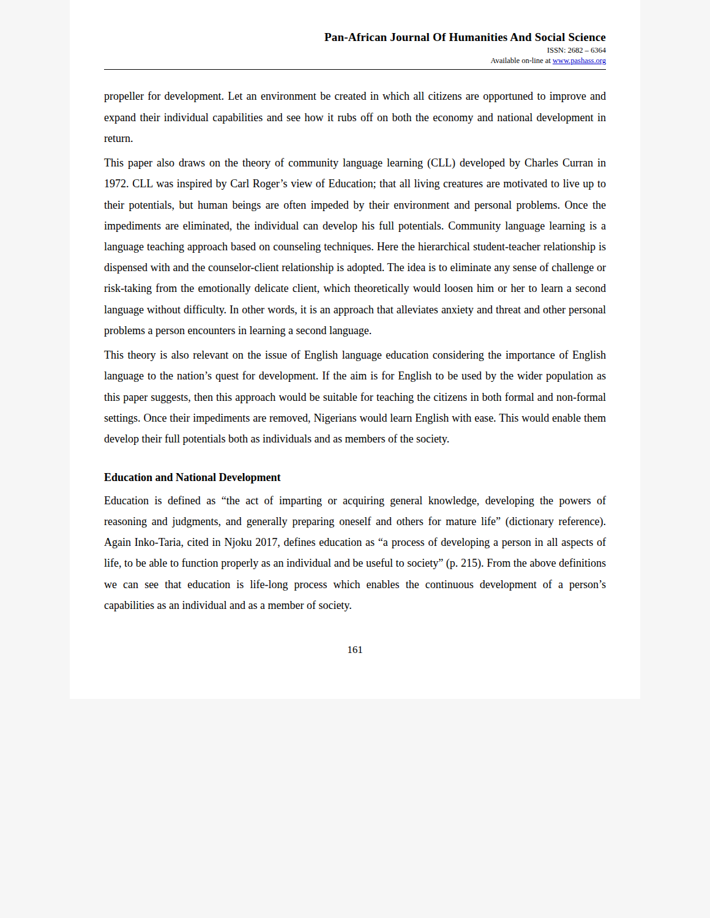Pan-African Journal Of Humanities And Social Science
ISSN: 2682 – 6364
Available on-line at www.pashass.org
propeller for development. Let an environment be created in which all citizens are opportuned to improve and expand their individual capabilities and see how it rubs off on both the economy and national development in return.
This paper also draws on the theory of community language learning (CLL) developed by Charles Curran in 1972. CLL was inspired by Carl Roger’s view of Education; that all living creatures are motivated to live up to their potentials, but human beings are often impeded by their environment and personal problems. Once the impediments are eliminated, the individual can develop his full potentials. Community language learning is a language teaching approach based on counseling techniques. Here the hierarchical student-teacher relationship is dispensed with and the counselor-client relationship is adopted. The idea is to eliminate any sense of challenge or risk-taking from the emotionally delicate client, which theoretically would loosen him or her to learn a second language without difficulty. In other words, it is an approach that alleviates anxiety and threat and other personal problems a person encounters in learning a second language.
This theory is also relevant on the issue of English language education considering the importance of English language to the nation’s quest for development. If the aim is for English to be used by the wider population as this paper suggests, then this approach would be suitable for teaching the citizens in both formal and non-formal settings. Once their impediments are removed, Nigerians would learn English with ease. This would enable them develop their full potentials both as individuals and as members of the society.
Education and National Development
Education is defined as “the act of imparting or acquiring general knowledge, developing the powers of reasoning and judgments, and generally preparing oneself and others for mature life” (dictionary reference). Again Inko-Taria, cited in Njoku 2017, defines education as “a process of developing a person in all aspects of life, to be able to function properly as an individual and be useful to society” (p. 215). From the above definitions we can see that education is life-long process which enables the continuous development of a person’s capabilities as an individual and as a member of society.
161